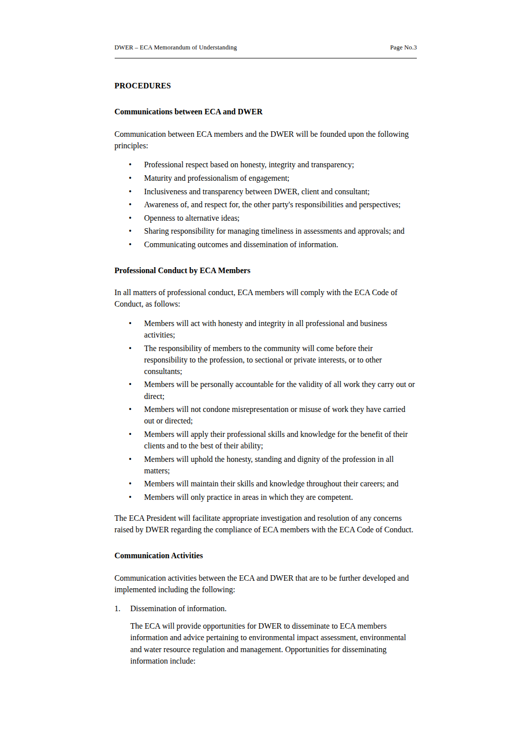DWER – ECA Memorandum of Understanding
Page No.3
PROCEDURES
Communications between ECA and DWER
Communication between ECA members and the DWER will be founded upon the following principles:
Professional respect based on honesty, integrity and transparency;
Maturity and professionalism of engagement;
Inclusiveness and transparency between DWER, client and consultant;
Awareness of, and respect for, the other party's responsibilities and perspectives;
Openness to alternative ideas;
Sharing responsibility for managing timeliness in assessments and approvals; and
Communicating outcomes and dissemination of information.
Professional Conduct by ECA Members
In all matters of professional conduct, ECA members will comply with the ECA Code of Conduct, as follows:
Members will act with honesty and integrity in all professional and business activities;
The responsibility of members to the community will come before their responsibility to the profession, to sectional or private interests, or to other consultants;
Members will be personally accountable for the validity of all work they carry out or direct;
Members will not condone misrepresentation or misuse of work they have carried out or directed;
Members will apply their professional skills and knowledge for the benefit of their clients and to the best of their ability;
Members will uphold the honesty, standing and dignity of the profession in all matters;
Members will maintain their skills and knowledge throughout their careers; and
Members will only practice in areas in which they are competent.
The ECA President will facilitate appropriate investigation and resolution of any concerns raised by DWER regarding the compliance of ECA members with the ECA Code of Conduct.
Communication Activities
Communication activities between the ECA and DWER that are to be further developed and implemented including the following:
Dissemination of information.
The ECA will provide opportunities for DWER to disseminate to ECA members information and advice pertaining to environmental impact assessment, environmental and water resource regulation and management. Opportunities for disseminating information include: